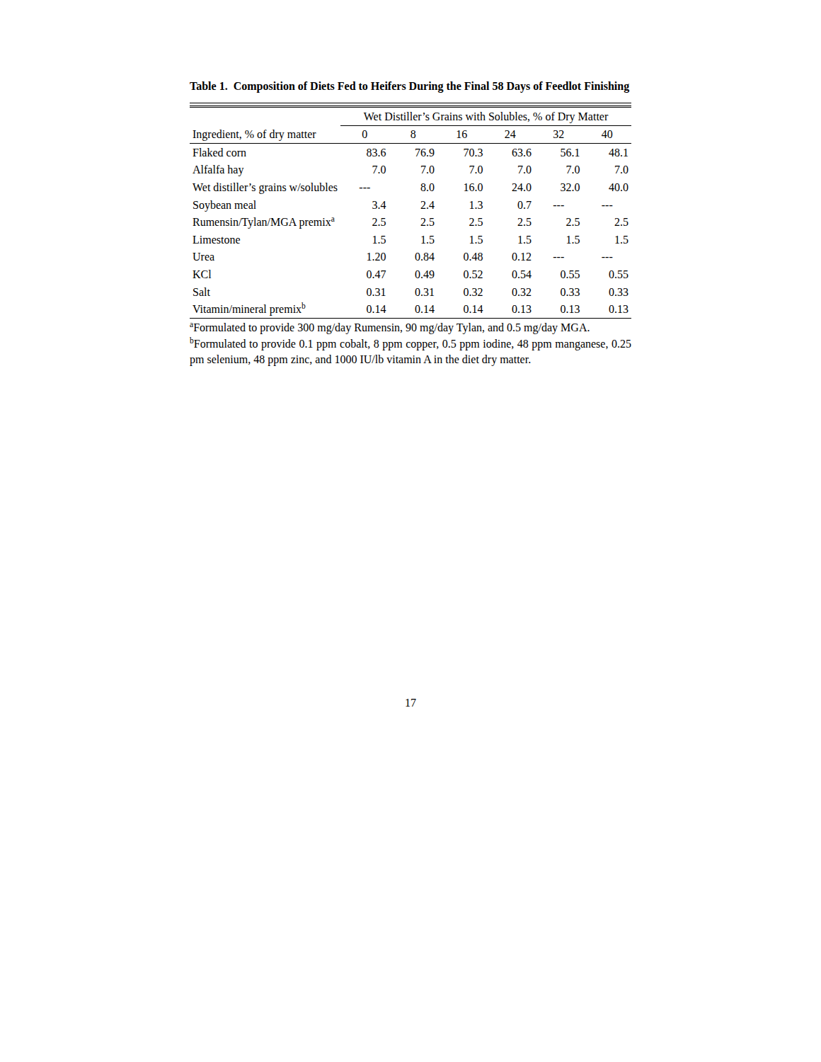Table 1. Composition of Diets Fed to Heifers During the Final 58 Days of Feedlot Finishing
| | Wet Distiller’s Grains with Solubles, % of Dry Matter |
| Ingredient, % of dry matter | 0 | 8 | 16 | 24 | 32 | 40 |
| Flaked corn | 83.6 | 76.9 | 70.3 | 63.6 | 56.1 | 48.1 |
| Alfalfa hay | 7.0 | 7.0 | 7.0 | 7.0 | 7.0 | 7.0 |
| Wet distiller’s grains w/solubles | --- | 8.0 | 16.0 | 24.0 | 32.0 | 40.0 |
| Soybean meal | 3.4 | 2.4 | 1.3 | 0.7 | --- | --- |
| Rumensin/Tylan/MGA premix a | 2.5 | 2.5 | 2.5 | 2.5 | 2.5 | 2.5 |
| Limestone | 1.5 | 1.5 | 1.5 | 1.5 | 1.5 | 1.5 |
| Urea | 1.20 | 0.84 | 0.48 | 0.12 | --- | --- |
| KCl | 0.47 | 0.49 | 0.52 | 0.54 | 0.55 | 0.55 |
| Salt | 0.31 | 0.31 | 0.32 | 0.32 | 0.33 | 0.33 |
| Vitamin/mineral premix b | 0.14 | 0.14 | 0.14 | 0.13 | 0.13 | 0.13 |
aFormulated to provide 300 mg/day Rumensin, 90 mg/day Tylan, and 0.5 mg/day MGA.
bFormulated to provide 0.1 ppm cobalt, 8 ppm copper, 0.5 ppm iodine, 48 ppm manganese, 0.25 pm selenium, 48 ppm zinc, and 1000 IU/lb vitamin A in the diet dry matter.
17